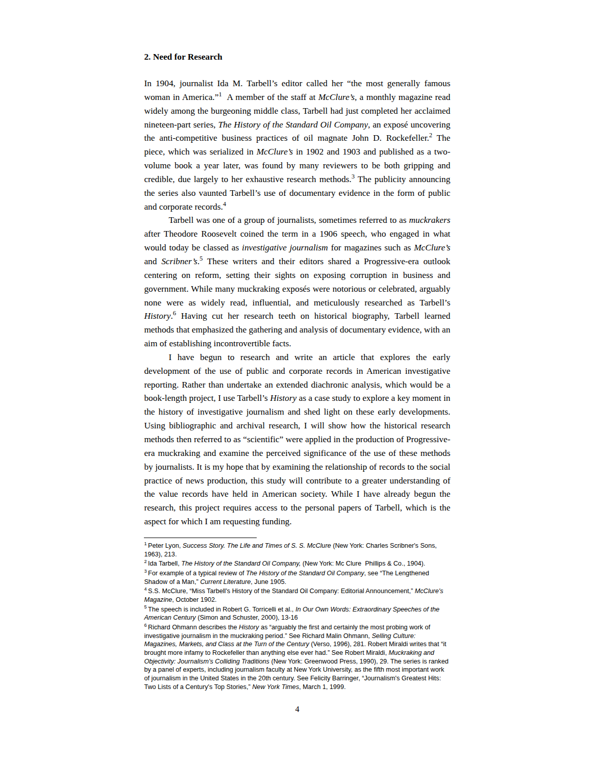2. Need for Research
In 1904, journalist Ida M. Tarbell’s editor called her “the most generally famous woman in America.”1 A member of the staff at McClure’s, a monthly magazine read widely among the burgeoning middle class, Tarbell had just completed her acclaimed nineteen-part series, The History of the Standard Oil Company, an exposé uncovering the anti-competitive business practices of oil magnate John D. Rockefeller.2 The piece, which was serialized in McClure’s in 1902 and 1903 and published as a two-volume book a year later, was found by many reviewers to be both gripping and credible, due largely to her exhaustive research methods.3 The publicity announcing the series also vaunted Tarbell’s use of documentary evidence in the form of public and corporate records.4
Tarbell was one of a group of journalists, sometimes referred to as muckrakers after Theodore Roosevelt coined the term in a 1906 speech, who engaged in what would today be classed as investigative journalism for magazines such as McClure’s and Scribner’s.5 These writers and their editors shared a Progressive-era outlook centering on reform, setting their sights on exposing corruption in business and government. While many muckraking exposés were notorious or celebrated, arguably none were as widely read, influential, and meticulously researched as Tarbell’s History.6 Having cut her research teeth on historical biography, Tarbell learned methods that emphasized the gathering and analysis of documentary evidence, with an aim of establishing incontrovertible facts.
I have begun to research and write an article that explores the early development of the use of public and corporate records in American investigative reporting. Rather than undertake an extended diachronic analysis, which would be a book-length project, I use Tarbell’s History as a case study to explore a key moment in the history of investigative journalism and shed light on these early developments. Using bibliographic and archival research, I will show how the historical research methods then referred to as “scientific” were applied in the production of Progressive-era muckraking and examine the perceived significance of the use of these methods by journalists. It is my hope that by examining the relationship of records to the social practice of news production, this study will contribute to a greater understanding of the value records have held in American society. While I have already begun the research, this project requires access to the personal papers of Tarbell, which is the aspect for which I am requesting funding.
Peter Lyon, Success Story. The Life and Times of S. S. McClure (New York: Charles Scribner's Sons, 1963), 213.
Ida Tarbell, The History of the Standard Oil Company, (New York: Mc Clure Phillips & Co., 1904).
For example of a typical review of The History of the Standard Oil Company, see “The Lengthened Shadow of a Man,” Current Literature, June 1905.
S.S. McClure, “Miss Tarbell's History of the Standard Oil Company: Editorial Announcement,” McClure's Magazine, October 1902.
The speech is included in Robert G. Torricelli et al., In Our Own Words: Extraordinary Speeches of the American Century (Simon and Schuster, 2000), 13-16
Richard Ohmann describes the History as “arguably the first and certainly the most probing work of investigative journalism in the muckraking period.” See Richard Malin Ohmann, Selling Culture: Magazines, Markets, and Class at the Turn of the Century (Verso, 1996), 281. Robert Miraldi writes that “it brought more infamy to Rockefeller than anything else ever had.” See Robert Miraldi, Muckraking and Objectivity: Journalism's Colliding Traditions (New York: Greenwood Press, 1990), 29. The series is ranked by a panel of experts, including journalism faculty at New York University, as the fifth most important work of journalism in the United States in the 20th century. See Felicity Barringer, “Journalism's Greatest Hits: Two Lists of a Century's Top Stories,” New York Times, March 1, 1999.
4